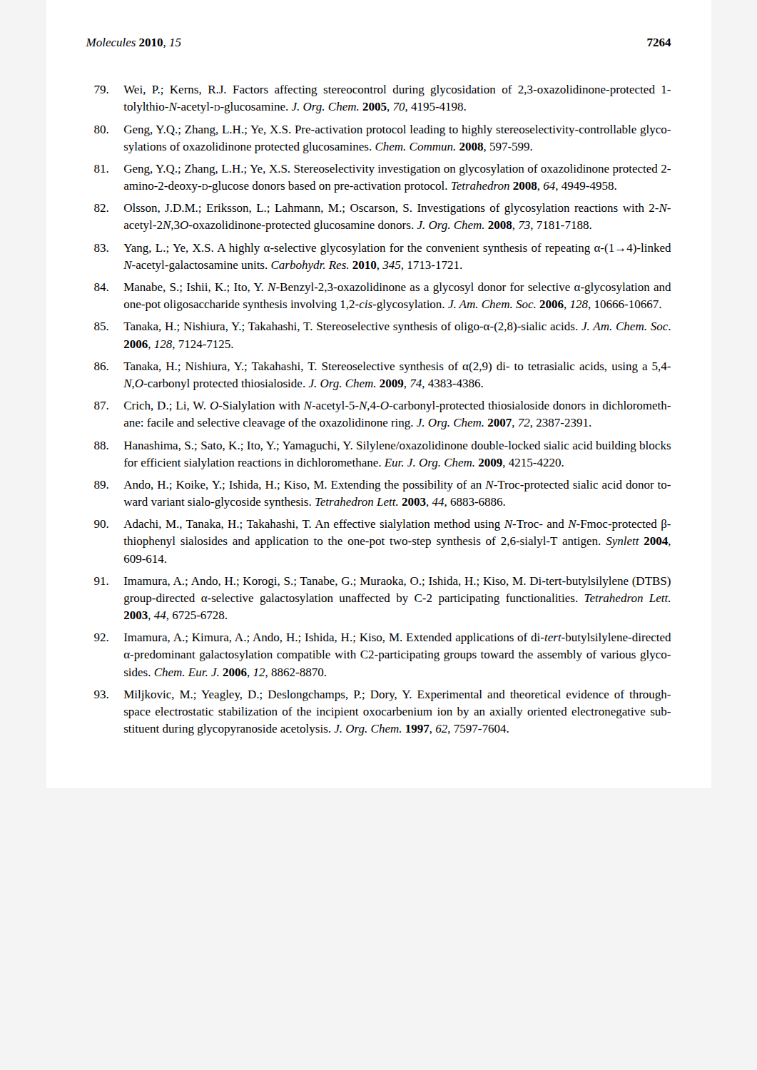Molecules 2010, 15
7264
79. Wei, P.; Kerns, R.J. Factors affecting stereocontrol during glycosidation of 2,3-oxazolidinone-protected 1-tolylthio-N-acetyl-d-glucosamine. J. Org. Chem. 2005, 70, 4195-4198.
80. Geng, Y.Q.; Zhang, L.H.; Ye, X.S. Pre-activation protocol leading to highly stereoselectivity-controllable glycosylations of oxazolidinone protected glucosamines. Chem. Commun. 2008, 597-599.
81. Geng, Y.Q.; Zhang, L.H.; Ye, X.S. Stereoselectivity investigation on glycosylation of oxazolidinone protected 2-amino-2-deoxy-d-glucose donors based on pre-activation protocol. Tetrahedron 2008, 64, 4949-4958.
82. Olsson, J.D.M.; Eriksson, L.; Lahmann, M.; Oscarson, S. Investigations of glycosylation reactions with 2-N-acetyl-2N,3O-oxazolidinone-protected glucosamine donors. J. Org. Chem. 2008, 73, 7181-7188.
83. Yang, L.; Ye, X.S. A highly α-selective glycosylation for the convenient synthesis of repeating α-(1→4)-linked N-acetyl-galactosamine units. Carbohydr. Res. 2010, 345, 1713-1721.
84. Manabe, S.; Ishii, K.; Ito, Y. N-Benzyl-2,3-oxazolidinone as a glycosyl donor for selective α-glycosylation and one-pot oligosaccharide synthesis involving 1,2-cis-glycosylation. J. Am. Chem. Soc. 2006, 128, 10666-10667.
85. Tanaka, H.; Nishiura, Y.; Takahashi, T. Stereoselective synthesis of oligo-α-(2,8)-sialic acids. J. Am. Chem. Soc. 2006, 128, 7124-7125.
86. Tanaka, H.; Nishiura, Y.; Takahashi, T. Stereoselective synthesis of α(2,9) di- to tetrasialic acids, using a 5,4-N,O-carbonyl protected thiosialoside. J. Org. Chem. 2009, 74, 4383-4386.
87. Crich, D.; Li, W. O-Sialylation with N-acetyl-5-N,4-O-carbonyl-protected thiosialoside donors in dichloromethane: facile and selective cleavage of the oxazolidinone ring. J. Org. Chem. 2007, 72, 2387-2391.
88. Hanashima, S.; Sato, K.; Ito, Y.; Yamaguchi, Y. Silylene/oxazolidinone double-locked sialic acid building blocks for efficient sialylation reactions in dichloromethane. Eur. J. Org. Chem. 2009, 4215-4220.
89. Ando, H.; Koike, Y.; Ishida, H.; Kiso, M. Extending the possibility of an N-Troc-protected sialic acid donor toward variant sialo-glycoside synthesis. Tetrahedron Lett. 2003, 44, 6883-6886.
90. Adachi, M., Tanaka, H.; Takahashi, T. An effective sialylation method using N-Troc- and N-Fmoc-protected β-thiophenyl sialosides and application to the one-pot two-step synthesis of 2,6-sialyl-T antigen. Synlett 2004, 609-614.
91. Imamura, A.; Ando, H.; Korogi, S.; Tanabe, G.; Muraoka, O.; Ishida, H.; Kiso, M. Di-tert-butylsilylene (DTBS) group-directed α-selective galactosylation unaffected by C-2 participating functionalities. Tetrahedron Lett. 2003, 44, 6725-6728.
92. Imamura, A.; Kimura, A.; Ando, H.; Ishida, H.; Kiso, M. Extended applications of di-tert-butylsilylene-directed α-predominant galactosylation compatible with C2-participating groups toward the assembly of various glycosides. Chem. Eur. J. 2006, 12, 8862-8870.
93. Miljkovic, M.; Yeagley, D.; Deslongchamps, P.; Dory, Y. Experimental and theoretical evidence of through-space electrostatic stabilization of the incipient oxocarbenium ion by an axially oriented electronegative substituent during glycopyranoside acetolysis. J. Org. Chem. 1997, 62, 7597-7604.